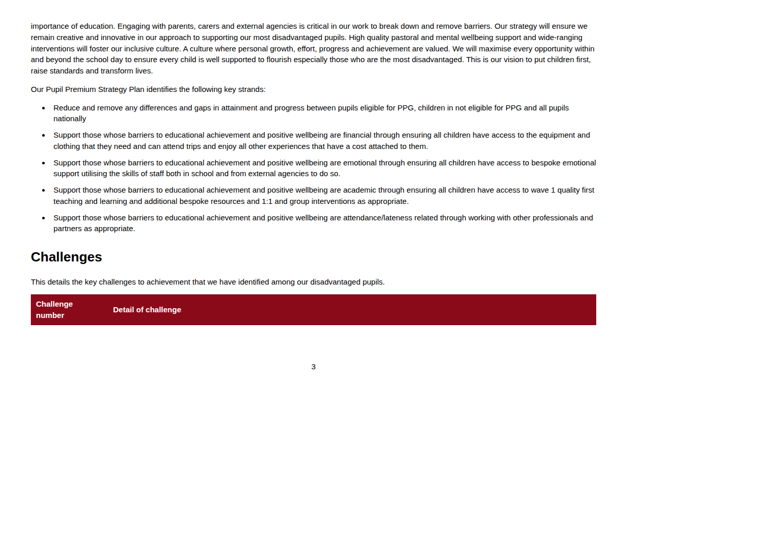importance of education. Engaging with parents, carers and external agencies is critical in our work to break down and remove barriers. Our strategy will ensure we remain creative and innovative in our approach to supporting our most disadvantaged pupils. High quality pastoral and mental wellbeing support and wide-ranging interventions will foster our inclusive culture. A culture where personal growth, effort, progress and achievement are valued. We will maximise every opportunity within and beyond the school day to ensure every child is well supported to flourish especially those who are the most disadvantaged. This is our vision to put children first, raise standards and transform lives.
Our Pupil Premium Strategy Plan identifies the following key strands:
Reduce and remove any differences and gaps in attainment and progress between pupils eligible for PPG, children in not eligible for PPG and all pupils nationally
Support those whose barriers to educational achievement and positive wellbeing are financial through ensuring all children have access to the equipment and clothing that they need and can attend trips and enjoy all other experiences that have a cost attached to them.
Support those whose barriers to educational achievement and positive wellbeing are emotional through ensuring all children have access to bespoke emotional support utilising the skills of staff both in school and from external agencies to do so.
Support those whose barriers to educational achievement and positive wellbeing are academic through ensuring all children have access to wave 1 quality first teaching and learning and additional bespoke resources and 1:1 and group interventions as appropriate.
Support those whose barriers to educational achievement and positive wellbeing are attendance/lateness related through working with other professionals and partners as appropriate.
Challenges
This details the key challenges to achievement that we have identified among our disadvantaged pupils.
| Challenge number | Detail of challenge |
| --- | --- |
3